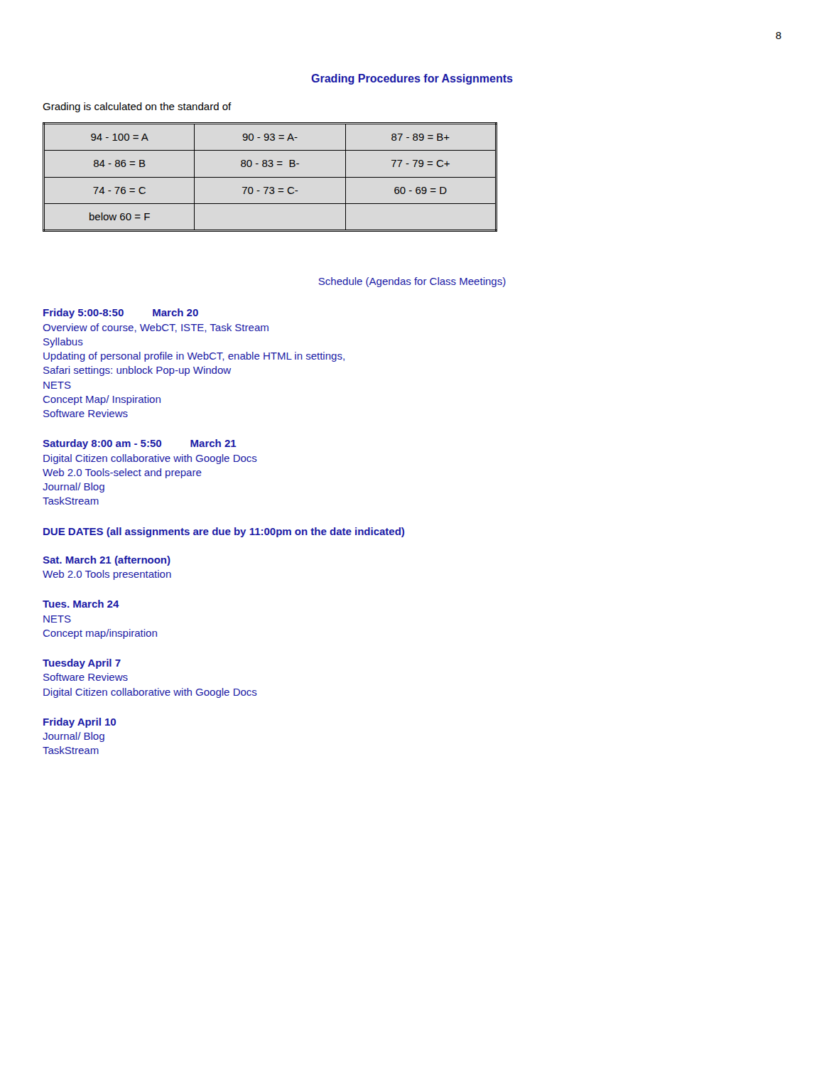8
Grading Procedures for Assignments
Grading is calculated on the standard of
| 94 - 100 = A | 90 - 93 = A- | 87 - 89 = B+ |
| 84 - 86 = B | 80 - 83 = B- | 77 - 79 = C+ |
| 74 - 76 = C | 70 - 73 = C- | 60 - 69 = D |
| below 60 = F | | |
Schedule (Agendas for Class Meetings)
Friday 5:00-8:50 March 20 Overview of course, WebCT, ISTE, Task Stream Syllabus Updating of personal profile in WebCT, enable HTML in settings, Safari settings: unblock Pop-up Window NETS Concept Map/ Inspiration Software Reviews
Saturday 8:00 am - 5:50 March 21 Digital Citizen collaborative with Google Docs Web 2.0 Tools-select and prepare Journal/ Blog TaskStream
DUE DATES (all assignments are due by 11:00pm on the date indicated)
Sat. March 21 (afternoon) Web 2.0 Tools presentation
Tues. March 24 NETS Concept map/inspiration
Tuesday April 7 Software Reviews Digital Citizen collaborative with Google Docs
Friday April 10 Journal/ Blog TaskStream